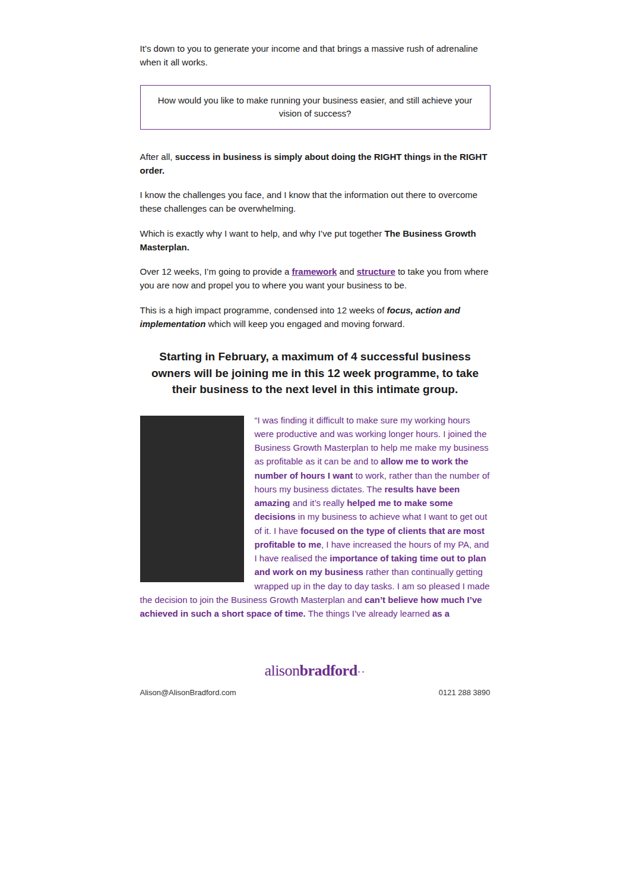It’s down to you to generate your income and that brings a massive rush of adrenaline when it all works.
How would you like to make running your business easier, and still achieve your vision of success?
After all, success in business is simply about doing the RIGHT things in the RIGHT order.
I know the challenges you face, and I know that the information out there to overcome these challenges can be overwhelming.
Which is exactly why I want to help, and why I’ve put together The Business Growth Masterplan.
Over 12 weeks, I’m going to provide a framework and structure to take you from where you are now and propel you to where you want your business to be.
This is a high impact programme, condensed into 12 weeks of focus, action and implementation which will keep you engaged and moving forward.
Starting in February, a maximum of 4 successful business owners will be joining me in this 12 week programme, to take their business to the next level in this intimate group.
“I was finding it difficult to make sure my working hours were productive and was working longer hours. I joined the Business Growth Masterplan to help me make my business as profitable as it can be and to allow me to work the number of hours I want to work, rather than the number of hours my business dictates. The results have been amazing and it’s really helped me to make some decisions in my business to achieve what I want to get out of it. I have focused on the type of clients that are most profitable to me, I have increased the hours of my PA, and I have realised the importance of taking time out to plan and work on my business rather than continually getting wrapped up in the day to day tasks. I am so pleased I made the decision to join the Business Growth Masterplan and can’t believe how much I’ve achieved in such a short space of time. The things I’ve already learned as a
alison bradford··
Alison@AlisonBradford.com
0121 288 3890